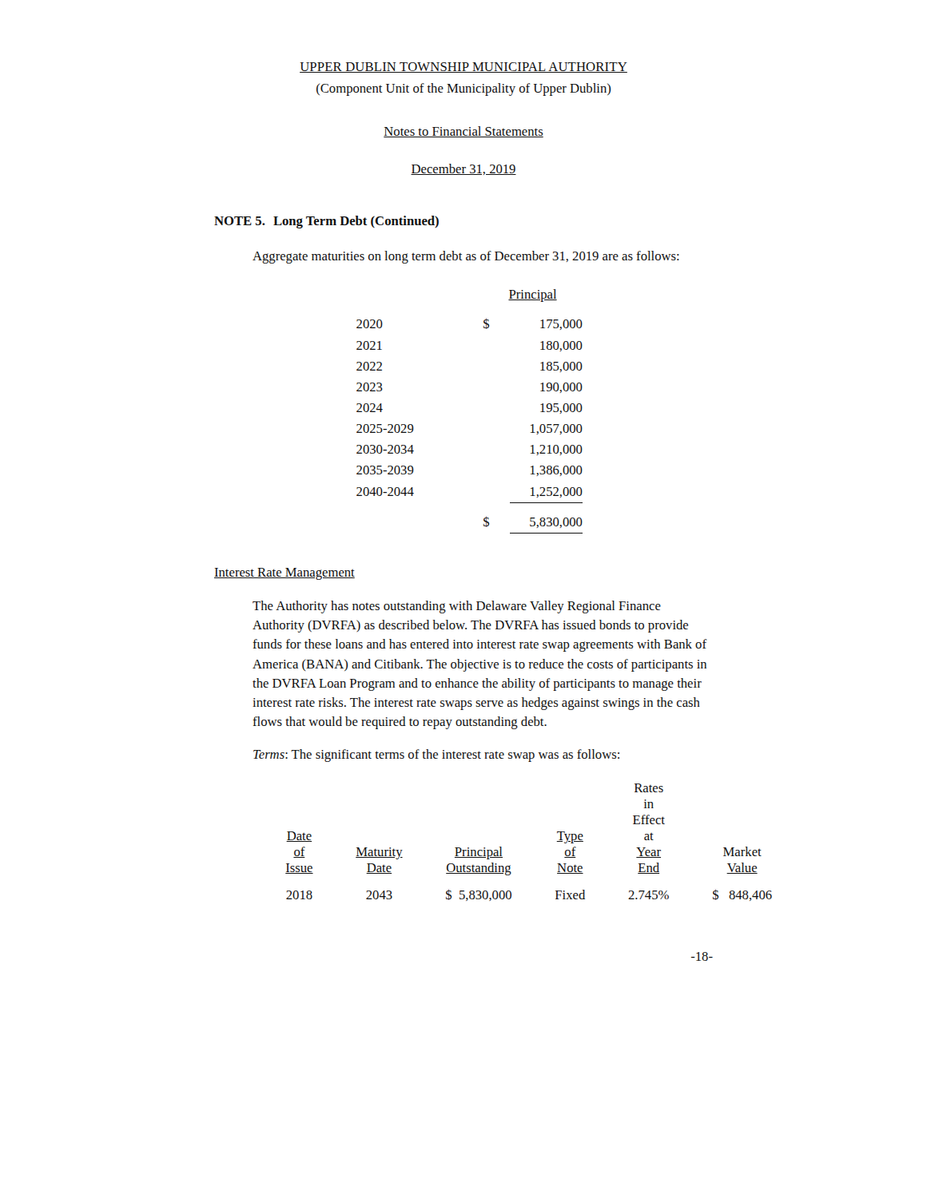UPPER DUBLIN TOWNSHIP MUNICIPAL AUTHORITY
(Component Unit of the Municipality of Upper Dublin)
Notes to Financial Statements
December 31, 2019
NOTE 5. Long Term Debt (Continued)
Aggregate maturities on long term debt as of December 31, 2019 are as follows:
| | Principal |
| 2020 | $ | 175,000 |
| 2021 | | 180,000 |
| 2022 | | 185,000 |
| 2023 | | 190,000 |
| 2024 | | 195,000 |
| 2025-2029 | | 1,057,000 |
| 2030-2034 | | 1,210,000 |
| 2035-2039 | | 1,386,000 |
| 2040-2044 | | 1,252,000 |
| | $ | 5,830,000 |
Interest Rate Management
The Authority has notes outstanding with Delaware Valley Regional Finance Authority (DVRFA) as described below. The DVRFA has issued bonds to provide funds for these loans and has entered into interest rate swap agreements with Bank of America (BANA) and Citibank. The objective is to reduce the costs of participants in the DVRFA Loan Program and to enhance the ability of participants to manage their interest rate risks. The interest rate swaps serve as hedges against swings in the cash flows that would be required to repay outstanding debt.
Terms: The significant terms of the interest rate swap was as follows:
| Date of Issue | Maturity Date | Principal Outstanding | Type of Note | Rates in Effect at Year End | Market Value |
| --- | --- | --- | --- | --- | --- |
| 2018 | 2043 | $ 5,830,000 | Fixed | 2.745% | $ 848,406 |
-18-